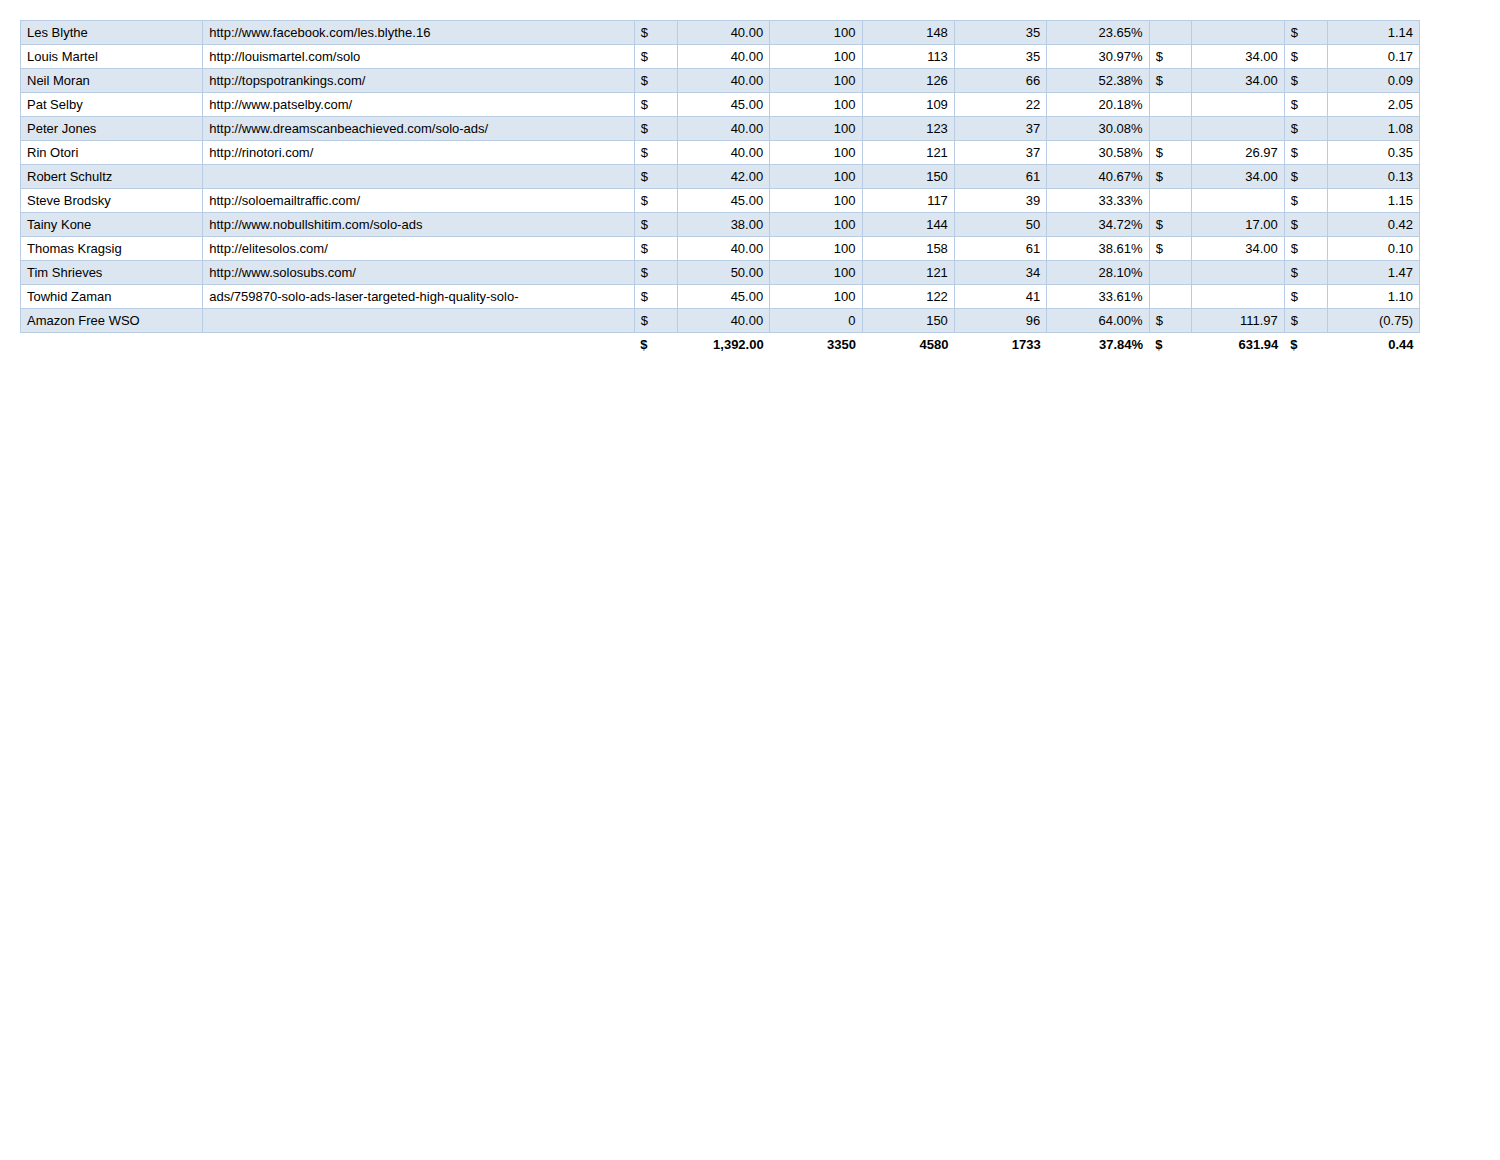| Les Blythe | http://www.facebook.com/les.blythe.16 | $ | 40.00 | 100 | 148 | 35 | 23.65% | | | $ | 1.14 |
| Louis Martel | http://louismartel.com/solo | $ | 40.00 | 100 | 113 | 35 | 30.97% | $ | 34.00 | $ | 0.17 |
| Neil Moran | http://topspotrankings.com/ | $ | 40.00 | 100 | 126 | 66 | 52.38% | $ | 34.00 | $ | 0.09 |
| Pat Selby | http://www.patselby.com/ | $ | 45.00 | 100 | 109 | 22 | 20.18% | | | $ | 2.05 |
| Peter Jones | http://www.dreamscanbeachieved.com/solo-ads/ | $ | 40.00 | 100 | 123 | 37 | 30.08% | | | $ | 1.08 |
| Rin Otori | http://rinotori.com/ | $ | 40.00 | 100 | 121 | 37 | 30.58% | $ | 26.97 | $ | 0.35 |
| Robert Schultz | | $ | 42.00 | 100 | 150 | 61 | 40.67% | $ | 34.00 | $ | 0.13 |
| Steve Brodsky | http://soloemailtraffic.com/ | $ | 45.00 | 100 | 117 | 39 | 33.33% | | | $ | 1.15 |
| Tainy Kone | http://www.nobullshitim.com/solo-ads | $ | 38.00 | 100 | 144 | 50 | 34.72% | $ | 17.00 | $ | 0.42 |
| Thomas Kragsig | http://elitesolos.com/ | $ | 40.00 | 100 | 158 | 61 | 38.61% | $ | 34.00 | $ | 0.10 |
| Tim Shrieves | http://www.solosubs.com/ | $ | 50.00 | 100 | 121 | 34 | 28.10% | | | $ | 1.47 |
| Towhid Zaman | ads/759870-solo-ads-laser-targeted-high-quality-solo- | $ | 45.00 | 100 | 122 | 41 | 33.61% | | | $ | 1.10 |
| Amazon Free WSO | | $ | 40.00 | 0 | 150 | 96 | 64.00% | $ | 111.97 | $ | (0.75) |
| | | $ | 1,392.00 | 3350 | 4580 | 1733 | 37.84% | $ | 631.94 | $ | 0.44 |